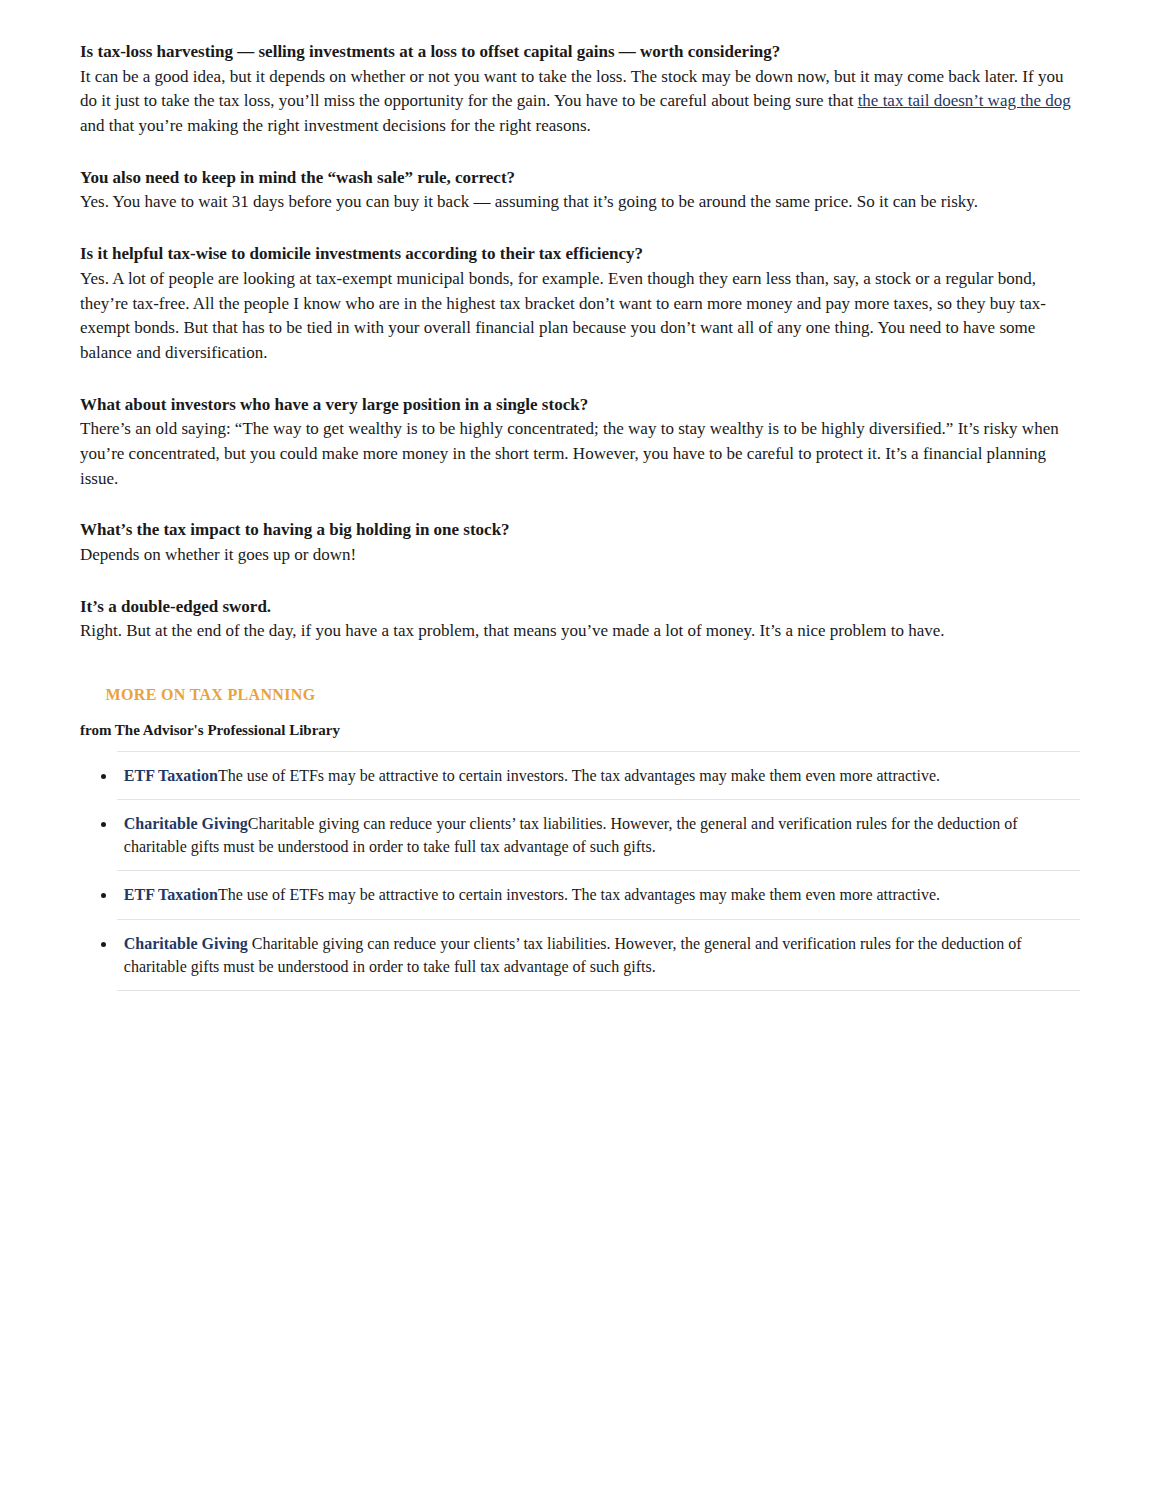Is tax-loss harvesting — selling investments at a loss to offset capital gains — worth considering?
It can be a good idea, but it depends on whether or not you want to take the loss. The stock may be down now, but it may come back later. If you do it just to take the tax loss, you’ll miss the opportunity for the gain. You have to be careful about being sure that the tax tail doesn’t wag the dog and that you’re making the right investment decisions for the right reasons.
You also need to keep in mind the “wash sale” rule, correct?
Yes. You have to wait 31 days before you can buy it back — assuming that it’s going to be around the same price. So it can be risky.
Is it helpful tax-wise to domicile investments according to their tax efficiency?
Yes. A lot of people are looking at tax-exempt municipal bonds, for example. Even though they earn less than, say, a stock or a regular bond, they’re tax-free. All the people I know who are in the highest tax bracket don’t want to earn more money and pay more taxes, so they buy tax-exempt bonds. But that has to be tied in with your overall financial plan because you don’t want all of any one thing. You need to have some balance and diversification.
What about investors who have a very large position in a single stock?
There’s an old saying: “The way to get wealthy is to be highly concentrated; the way to stay wealthy is to be highly diversified.” It’s risky when you’re concentrated, but you could make more money in the short term. However, you have to be careful to protect it. It’s a financial planning issue.
What’s the tax impact to having a big holding in one stock?
Depends on whether it goes up or down!
It’s a double-edged sword.
Right. But at the end of the day, if you have a tax problem, that means you’ve made a lot of money. It’s a nice problem to have.
MORE ON TAX PLANNING
from The Advisor's Professional Library
ETF Taxation The use of ETFs may be attractive to certain investors. The tax advantages may make them even more attractive.
Charitable Giving Charitable giving can reduce your clients’ tax liabilities. However, the general and verification rules for the deduction of charitable gifts must be understood in order to take full tax advantage of such gifts.
ETF Taxation The use of ETFs may be attractive to certain investors. The tax advantages may make them even more attractive.
Charitable Giving Charitable giving can reduce your clients’ tax liabilities. However, the general and verification rules for the deduction of charitable gifts must be understood in order to take full tax advantage of such gifts.